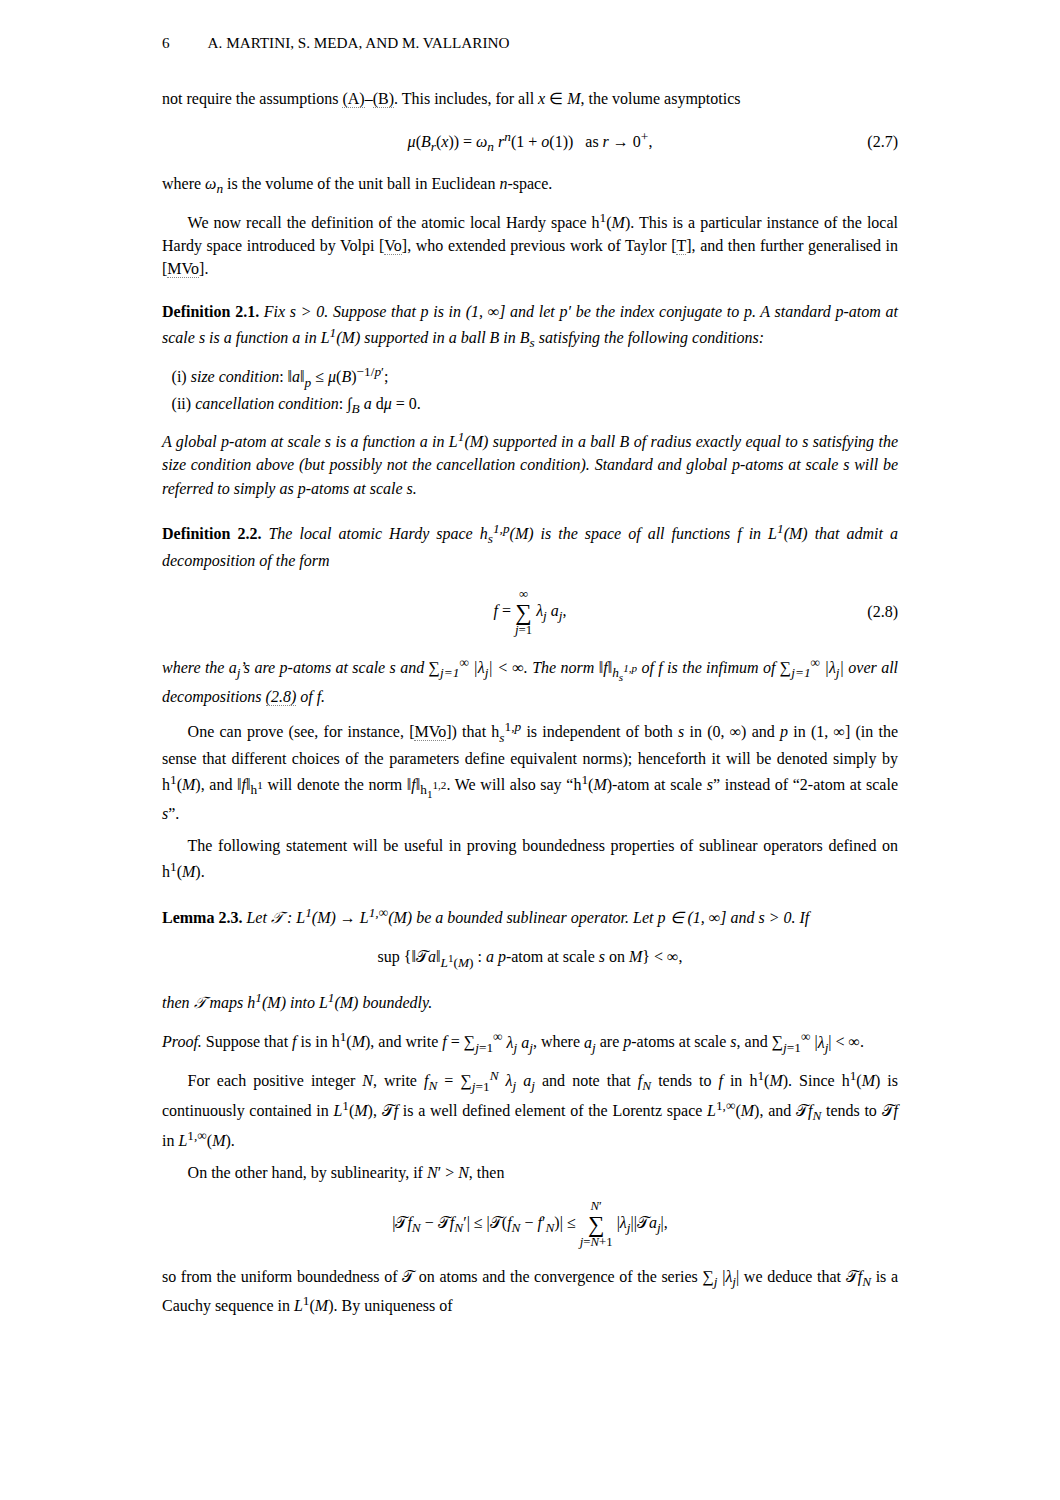6 A. MARTINI, S. MEDA, AND M. VALLARINO
not require the assumptions (A)–(B). This includes, for all x ∈ M, the volume asymptotics
μ(Br(x)) = ωn rn(1 + o(1)) as r → 0+, (2.7)
where ωn is the volume of the unit ball in Euclidean n-space.
We now recall the definition of the atomic local Hardy space h1(M). This is a particular instance of the local Hardy space introduced by Volpi [Vo], who extended previous work of Taylor [T], and then further generalised in [MVo].
Definition 2.1. Fix s > 0. Suppose that p is in (1, ∞] and let p′ be the index conjugate to p. A standard p-atom at scale s is a function a in L1(M) supported in a ball B in Bs satisfying the following conditions:
(i) size condition: ‖a‖p ≤ μ(B)−1/p′;
(ii) cancellation condition: ∫B a dμ = 0.
A global p-atom at scale s is a function a in L1(M) supported in a ball B of radius exactly equal to s satisfying the size condition above (but possibly not the cancellation condition). Standard and global p-atoms at scale s will be referred to simply as p-atoms at scale s.
Definition 2.2. The local atomic Hardy space hs1,p(M) is the space of all functions f in L1(M) that admit a decomposition of the form
f = ∞
∑
j=1 λj aj, (2.8)
where the aj’s are p-atoms at scale s and ∑j=1∞ |λj| < ∞. The norm ‖f‖hs1,p of f is the infimum of ∑j=1∞ |λj| over all decompositions (2.8) of f.
One can prove (see, for instance, [MVo]) that hs1,p is independent of both s in (0, ∞) and p in (1, ∞] (in the sense that different choices of the parameters define equivalent norms); henceforth it will be denoted simply by h1(M), and ‖f‖h1 will denote the norm ‖f‖h11,2. We will also say “h1(M)-atom at scale s” instead of “2-atom at scale s”.
The following statement will be useful in proving boundedness properties of sublinear operators defined on h1(M).
Lemma 2.3. Let 𝒯 : L1(M) → L1,∞(M) be a bounded sublinear operator. Let p ∈ (1, ∞] and s > 0. If
sup {‖𝒯a‖L1(M) : a p-atom at scale s on M} < ∞,
then 𝒯 maps h1(M) into L1(M) boundedly.
Proof. Suppose that f is in h1(M), and write f = ∑j=1∞ λj aj, where aj are p-atoms at scale s, and ∑j=1∞ |λj| < ∞.
For each positive integer N, write fN = ∑j=1N λj aj and note that fN tends to f in h1(M). Since h1(M) is continuously contained in L1(M), 𝒯f is a well defined element of the Lorentz space L1,∞(M), and 𝒯fN tends to 𝒯f in L1,∞(M).
On the other hand, by sublinearity, if N′ > N, then
|𝒯fN − 𝒯fN′| ≤ |𝒯(fN − f′N)| ≤ N′
∑
j=N+1 |λj||𝒯aj|,
so from the uniform boundedness of 𝒯 on atoms and the convergence of the series ∑j |λj| we deduce that 𝒯fN is a Cauchy sequence in L1(M). By uniqueness of